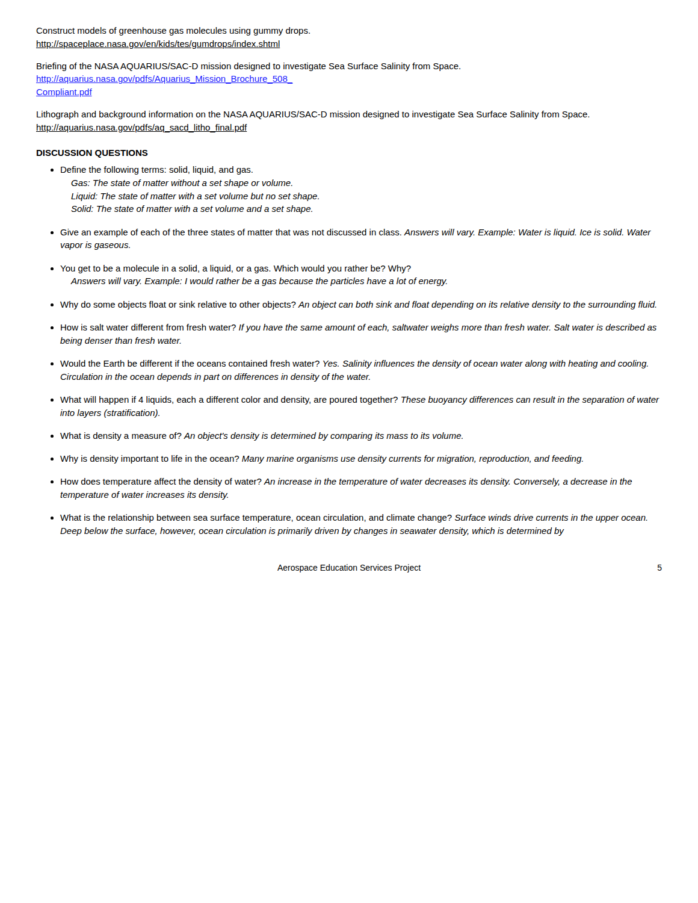Construct models of greenhouse gas molecules using gummy drops.
http://spaceplace.nasa.gov/en/kids/tes/gumdrops/index.shtml
Briefing of the NASA AQUARIUS/SAC-D mission designed to investigate Sea Surface Salinity from Space.
http://aquarius.nasa.gov/pdfs/Aquarius_Mission_Brochure_508_
Compliant.pdf
Lithograph and background information on the NASA AQUARIUS/SAC-D mission designed to investigate Sea Surface Salinity from Space.
http://aquarius.nasa.gov/pdfs/aq_sacd_litho_final.pdf
DISCUSSION QUESTIONS
Define the following terms: solid, liquid, and gas. Gas: The state of matter without a set shape or volume. Liquid: The state of matter with a set volume but no set shape. Solid: The state of matter with a set volume and a set shape.
Give an example of each of the three states of matter that was not discussed in class. Answers will vary. Example: Water is liquid. Ice is solid. Water vapor is gaseous.
You get to be a molecule in a solid, a liquid, or a gas. Which would you rather be? Why? Answers will vary. Example: I would rather be a gas because the particles have a lot of energy.
Why do some objects float or sink relative to other objects? An object can both sink and float depending on its relative density to the surrounding fluid.
How is salt water different from fresh water? If you have the same amount of each, saltwater weighs more than fresh water. Salt water is described as being denser than fresh water.
Would the Earth be different if the oceans contained fresh water? Yes. Salinity influences the density of ocean water along with heating and cooling. Circulation in the ocean depends in part on differences in density of the water.
What will happen if 4 liquids, each a different color and density, are poured together? These buoyancy differences can result in the separation of water into layers (stratification).
What is density a measure of? An object's density is determined by comparing its mass to its volume.
Why is density important to life in the ocean? Many marine organisms use density currents for migration, reproduction, and feeding.
How does temperature affect the density of water? An increase in the temperature of water decreases its density. Conversely, a decrease in the temperature of water increases its density.
What is the relationship between sea surface temperature, ocean circulation, and climate change? Surface winds drive currents in the upper ocean. Deep below the surface, however, ocean circulation is primarily driven by changes in seawater density, which is determined by
Aerospace Education Services Project 5